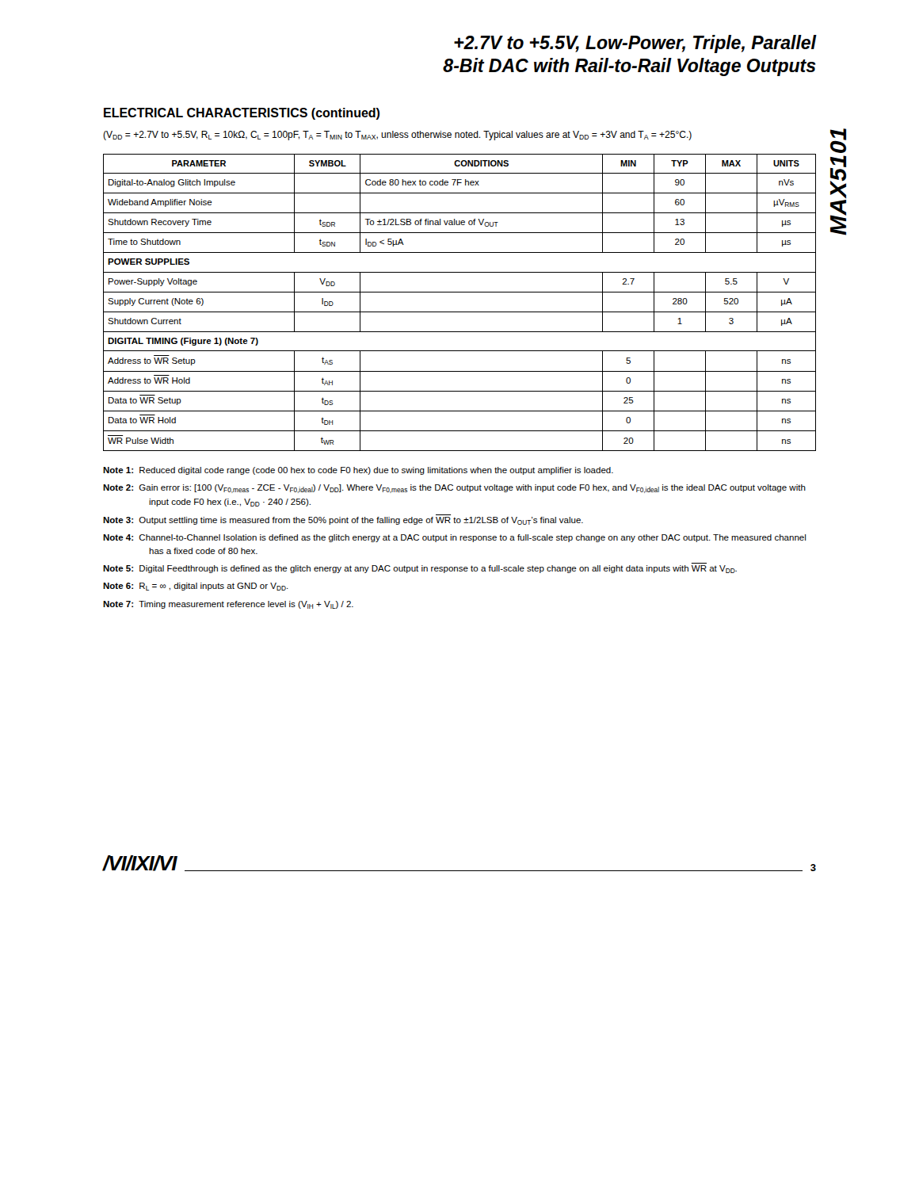MAX5101
+2.7V to +5.5V, Low-Power, Triple, Parallel
8-Bit DAC with Rail-to-Rail Voltage Outputs
ELECTRICAL CHARACTERISTICS (continued)
(VDD = +2.7V to +5.5V, RL = 10kΩ, CL = 100pF, TA = TMIN to TMAX, unless otherwise noted. Typical values are at VDD = +3V and TA = +25°C.)
| PARAMETER | SYMBOL | CONDITIONS | MIN | TYP | MAX | UNITS |
| --- | --- | --- | --- | --- | --- | --- |
| Digital-to-Analog Glitch Impulse | | Code 80 hex to code 7F hex | | 90 | | nVs |
| Wideband Amplifier Noise | | | | 60 | | µV RMS |
| Shutdown Recovery Time | t SDR | To ±1/2LSB of final value of V OUT | | 13 | | µs |
| Time to Shutdown | t SDN | I DD < 5µA | | 20 | | µs |
| POWER SUPPLIES |
| Power-Supply Voltage | V DD | | 2.7 | | 5.5 | V |
| Supply Current (Note 6) | I DD | | | 280 | 520 | µA |
| Shutdown Current | | | | 1 | 3 | µA |
| DIGITAL TIMING (Figure 1) (Note 7) |
| Address to WR Setup | t AS | | 5 | | | ns |
| Address to WR Hold | t AH | | 0 | | | ns |
| Data to WR Setup | t DS | | 25 | | | ns |
| Data to WR Hold | t DH | | 0 | | | ns |
| WR Pulse Width | t WR | | 20 | | | ns |
Note 1: Reduced digital code range (code 00 hex to code F0 hex) due to swing limitations when the output amplifier is loaded.
Note 2: Gain error is: [100 (VF0,meas - ZCE - VF0,ideal) / VDD]. Where VF0,meas is the DAC output voltage with input code F0 hex, and VF0,ideal is the ideal DAC output voltage with input code F0 hex (i.e., VDD · 240 / 256).
Note 3: Output settling time is measured from the 50% point of the falling edge of WR to ±1/2LSB of VOUT’s final value.
Note 4: Channel-to-Channel Isolation is defined as the glitch energy at a DAC output in response to a full-scale step change on any other DAC output. The measured channel has a fixed code of 80 hex.
Note 5: Digital Feedthrough is defined as the glitch energy at any DAC output in response to a full-scale step change on all eight data inputs with WR at VDD.
Note 6: RL = ∞ , digital inputs at GND or VDD.
Note 7: Timing measurement reference level is (VIH + VIL) / 2.
/VI/IXI/VI
3